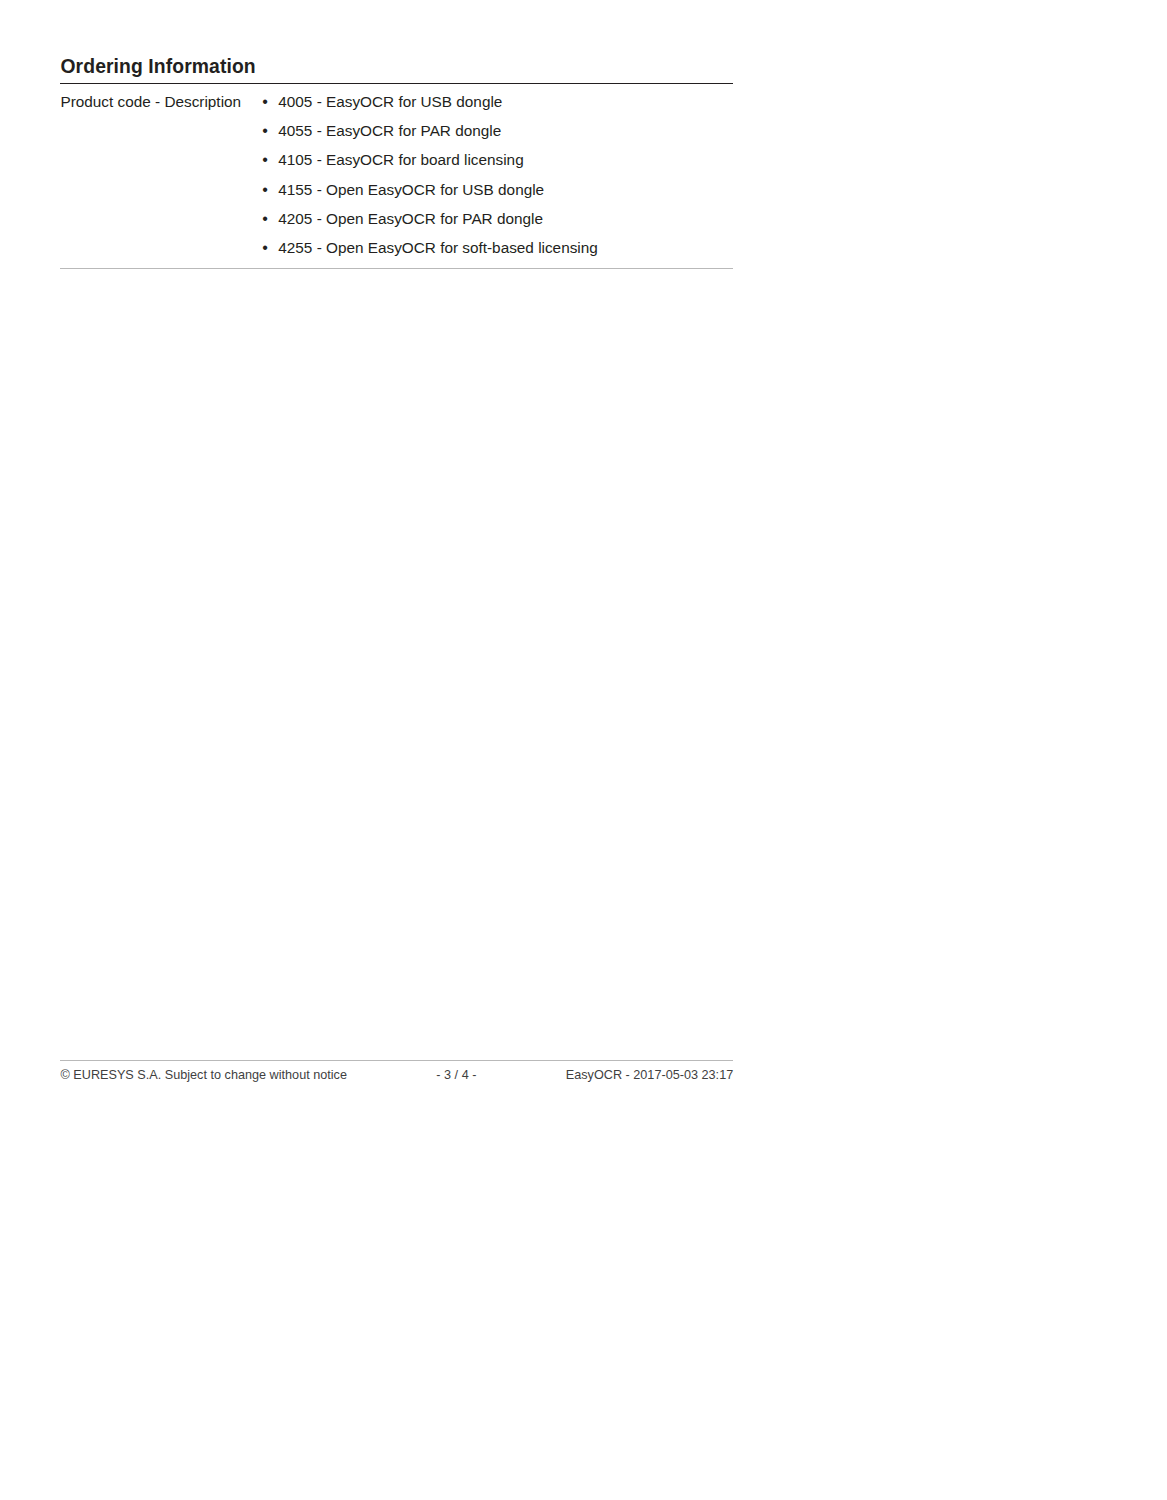Ordering Information
| Product code - Description | 4005 - EasyOCR for USB dongle 4055 - EasyOCR for PAR dongle 4105 - EasyOCR for board licensing 4155 - Open EasyOCR for USB dongle 4205 - Open EasyOCR for PAR dongle 4255 - Open EasyOCR for soft-based licensing |
© EURESYS S.A. Subject to change without notice - 3 / 4 - EasyOCR - 2017-05-03 23:17